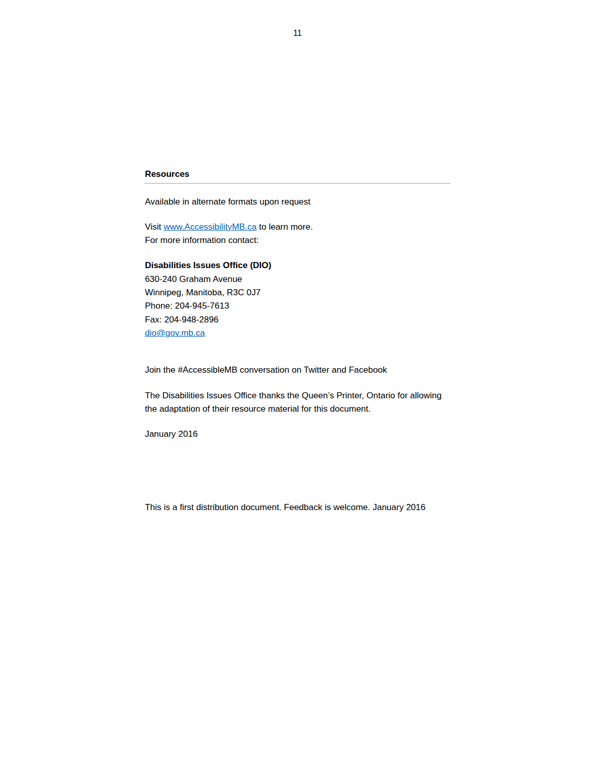11
Resources
Available in alternate formats upon request
Visit www.AccessibilityMB.ca to learn more.
For more information contact:
Disabilities Issues Office (DIO)
630-240 Graham Avenue
Winnipeg, Manitoba, R3C 0J7
Phone: 204-945-7613
Fax: 204-948-2896
dio@gov.mb.ca
Join the #AccessibleMB conversation on Twitter and Facebook
The Disabilities Issues Office thanks the Queen’s Printer, Ontario for allowing the adaptation of their resource material for this document.
January 2016
This is a first distribution document. Feedback is welcome. January 2016